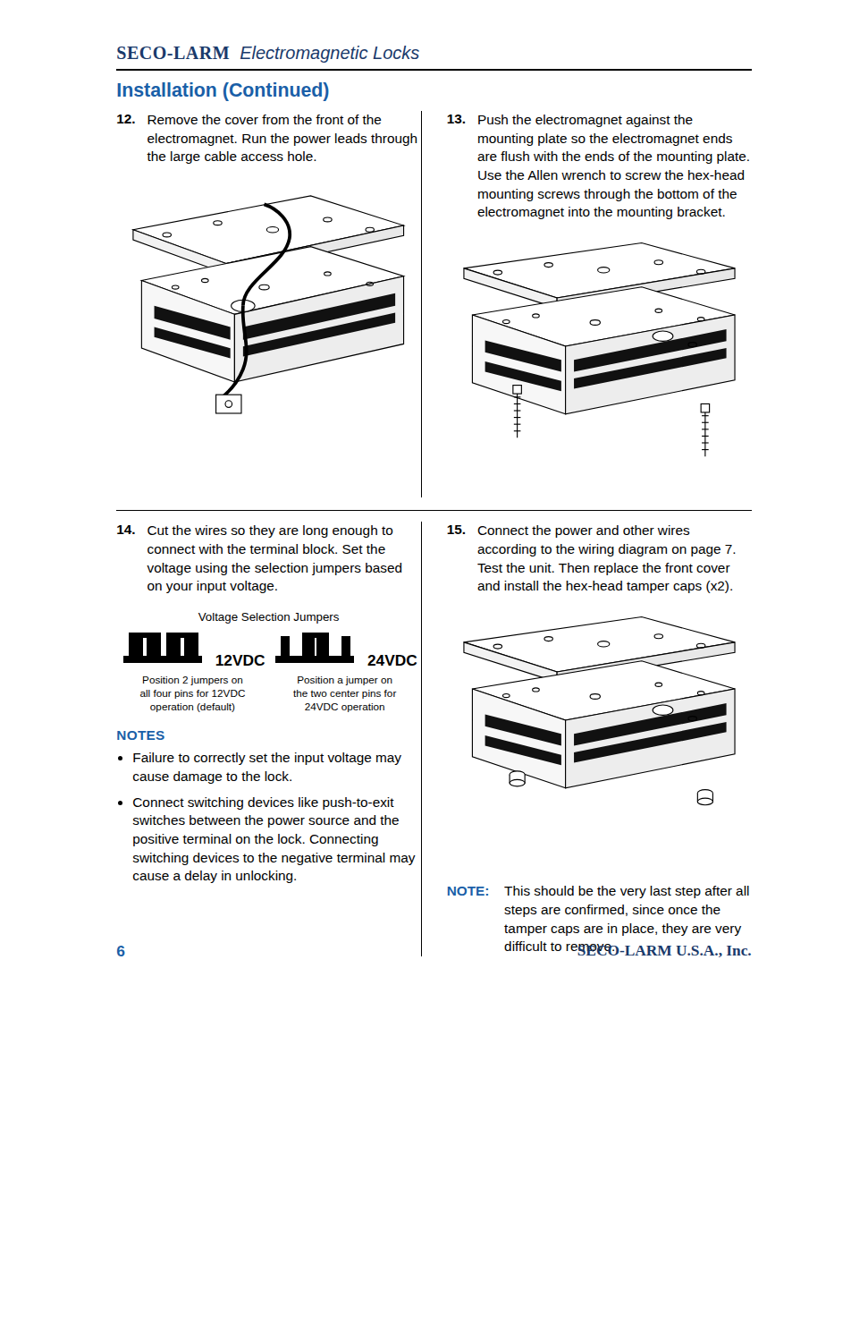SECO-LARM Electromagnetic Locks
Installation (Continued)
| 12. Remove the cover from the front of the electromagnet. Run the power leads through the large cable access hole. | | 13. Push the electromagnet against the mounting plate so the electromagnet ends are flush with the ends of the mounting plate. Use the Allen wrench to screw the hex-head mounting screws through the bottom of the electromagnet into the mounting bracket. |
| 14. Cut the wires so they are long enough to connect with the terminal block. Set the voltage using the selection jumpers based on your input voltage. Voltage Selection Jumpers 12VDC Position 2 jumpers on all four pins for 12VDC operation (default) 24VDC Position a jumper on the two center pins for 24VDC operation NOTES Failure to correctly set the input voltage may cause damage to the lock. Connect switching devices like push-to-exit switches between the power source and the positive terminal on the lock. Connecting switching devices to the negative terminal may cause a delay in unlocking. | | 15. Connect the power and other wires according to the wiring diagram on page 7. Test the unit. Then replace the front cover and install the hex-head tamper caps (x2). NOTE: This should be the very last step after all steps are confirmed, since once the tamper caps are in place, they are very difficult to remove. |
6
SECO-LARM U.S.A., Inc.